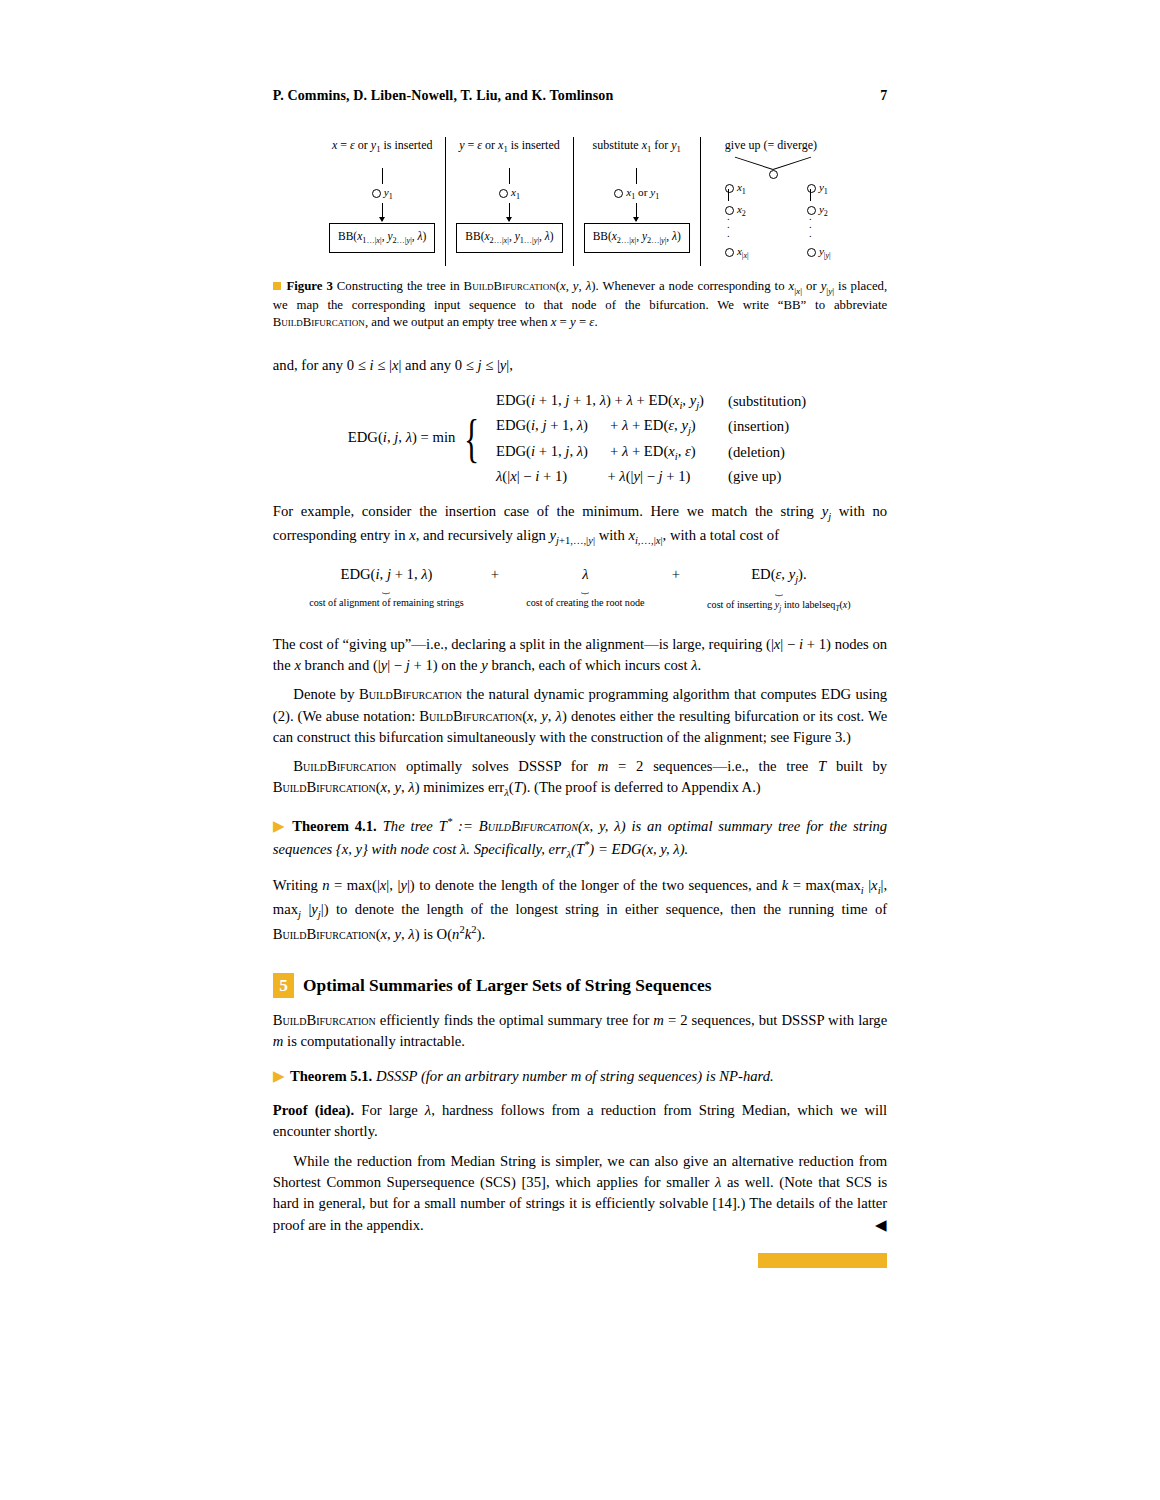P. Commins, D. Liben-Nowell, T. Liu, and K. Tomlinson
7
| x = ε or y 1 is inserted y 1 BB( x 1…/ x / , y 2…/ y / , λ ) | y = ε or x 1 is inserted x 1 BB( x 2…/ x / , y 1…/ y / , λ ) | substitute x 1 for y 1 x 1 or y 1 BB( x 2…/ x / , y 2…/ y / , λ ) | give up (= diverge) x 1 x 2 . . . x / x / y 1 y 2 . . . y / y / |
Figure 3 Constructing the tree in BuildBifurcation(x, y, λ). Whenever a node corresponding to x|x| or y|y| is placed, we map the corresponding input sequence to that node of the bifurcation. We write “BB” to abbreviate BuildBifurcation, and we output an empty tree when x = y = ε.
and, for any 0 ≤ i ≤ |x| and any 0 ≤ j ≤ |y|,
EDG(i, j, λ) = min {
| EDG( i + 1, j + 1, λ ) + λ + ED( x i , y j ) | (substitution) |
| EDG( i , j + 1, λ ) + λ + ED( ε , y j ) | (insertion) |
| EDG( i + 1, j , λ ) + λ + ED( x i , ε ) | (deletion) |
| λ (/ x / − i + 1) + λ (/ y / − j + 1) | (give up) |
For example, consider the insertion case of the minimum. Here we match the string yj with no corresponding entry in x, and recursively align yj+1,…,|y| with xi,…,|x|, with a total cost of
EDG(i, j + 1, λ) ⏟ cost of alignment of remaining strings + λ ⏟ cost of creating the root node + ED(ε, yj). ⏟ cost of inserting yj into labelseqT(x)
The cost of “giving up”—i.e., declaring a split in the alignment—is large, requiring (|x| − i + 1) nodes on the x branch and (|y| − j + 1) on the y branch, each of which incurs cost λ.
Denote by BuildBifurcation the natural dynamic programming algorithm that computes EDG using (2). (We abuse notation: BuildBifurcation(x, y, λ) denotes either the resulting bifurcation or its cost. We can construct this bifurcation simultaneously with the construction of the alignment; see Figure 3.)
BuildBifurcation optimally solves DSSSP for m = 2 sequences—i.e., the tree T built by BuildBifurcation(x, y, λ) minimizes errλ(T). (The proof is deferred to Appendix A.)
▶Theorem 4.1. The tree T* := BuildBifurcation(x, y, λ) is an optimal summary tree for the string sequences {x, y} with node cost λ. Specifically, errλ(T*) = EDG(x, y, λ).
Writing n = max(|x|, |y|) to denote the length of the longer of the two sequences, and k = max(maxi |xi|, maxj |yj|) to denote the length of the longest string in either sequence, then the running time of BuildBifurcation(x, y, λ) is O(n2k2).
5 Optimal Summaries of Larger Sets of String Sequences
BuildBifurcation efficiently finds the optimal summary tree for m = 2 sequences, but DSSSP with large m is computationally intractable.
▶Theorem 5.1. DSSSP (for an arbitrary number m of string sequences) is NP-hard.
Proof (idea). For large λ, hardness follows from a reduction from String Median, which we will encounter shortly.
While the reduction from Median String is simpler, we can also give an alternative reduction from Shortest Common Supersequence (SCS) [35], which applies for smaller λ as well. (Note that SCS is hard in general, but for a small number of strings it is efficiently solvable [14].) The details of the latter proof are in the appendix. ◀